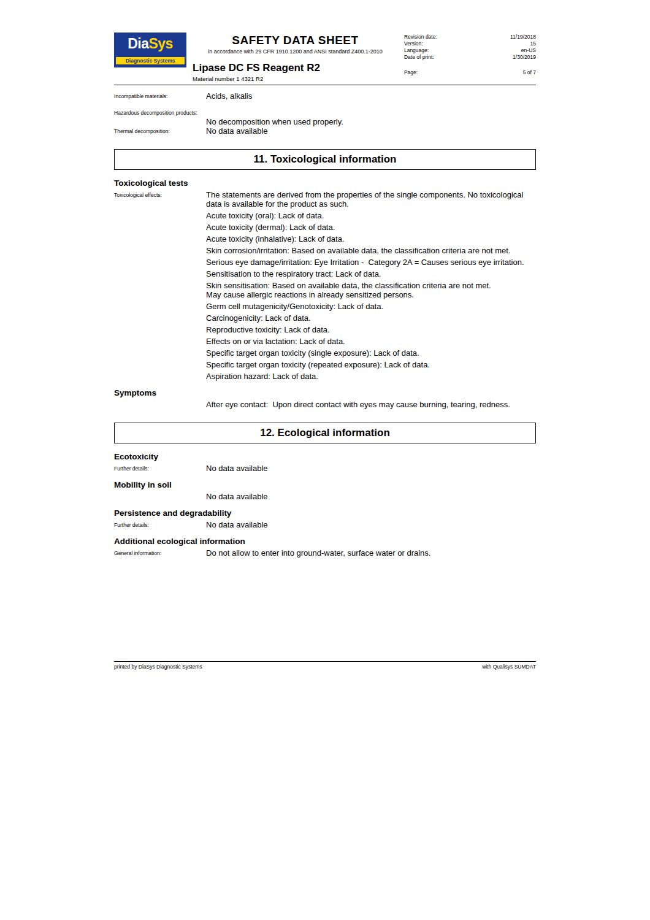DiaSys
Diagnostic Systems
SAFETY DATA SHEET
in accordance with 29 CFR 1910.1200 and ANSI standard Z400.1-2010
Lipase DC FS Reagent R2
Material number 1 4321 R2
| Revision date: | 11/19/2018 |
| Version: | 15 |
| Language: | en-US |
| Date of print: | 1/30/2019 |
| Page: | 5 of 7 |
Incompatible materials:
Acids, alkalis
Hazardous decomposition products:
No decomposition when used properly.
Thermal decomposition:
No data available
11. Toxicological information
Toxicological tests
Toxicological effects:
The statements are derived from the properties of the single components. No toxicological data is available for the product as such.
Acute toxicity (oral): Lack of data.
Acute toxicity (dermal): Lack of data.
Acute toxicity (inhalative): Lack of data.
Skin corrosion/irritation: Based on available data, the classification criteria are not met.
Serious eye damage/irritation: Eye Irritation - Category 2A = Causes serious eye irritation.
Sensitisation to the respiratory tract: Lack of data.
Skin sensitisation: Based on available data, the classification criteria are not met.
May cause allergic reactions in already sensitized persons.
Germ cell mutagenicity/Genotoxicity: Lack of data.
Carcinogenicity: Lack of data.
Reproductive toxicity: Lack of data.
Effects on or via lactation: Lack of data.
Specific target organ toxicity (single exposure): Lack of data.
Specific target organ toxicity (repeated exposure): Lack of data.
Aspiration hazard: Lack of data.
Symptoms
After eye contact: Upon direct contact with eyes may cause burning, tearing, redness.
12. Ecological information
Ecotoxicity
Further details:
No data available
Mobility in soil
No data available
Persistence and degradability
Further details:
No data available
Additional ecological information
General information:
Do not allow to enter into ground-water, surface water or drains.
printed by DiaSys Diagnostic Systems with Qualisys SUMDAT